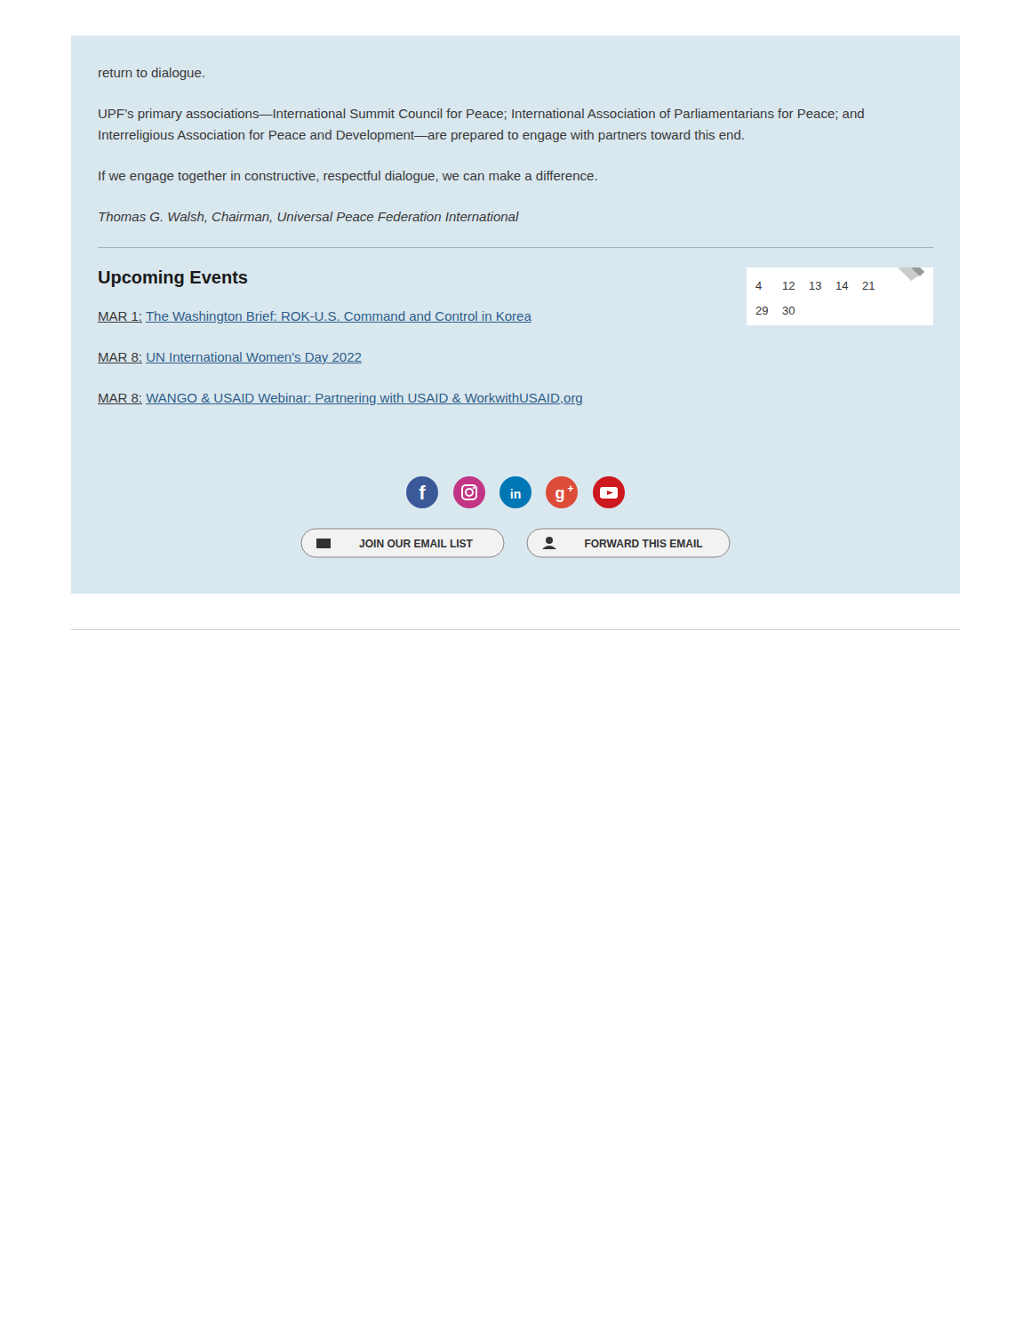return to dialogue.
UPF’s primary associations—International Summit Council for Peace; International Association of Parliamentarians for Peace; and Interreligious Association for Peace and Development—are prepared to engage with partners toward this end.
If we engage together in constructive, respectful dialogue, we can make a difference.
Thomas G. Walsh, Chairman, Universal Peace Federation International
Upcoming Events
MAR 1: The Washington Brief: ROK-U.S. Command and Control in Korea
MAR 8: UN International Women's Day 2022
MAR 8: WANGO & USAID Webinar: Partnering with USAID & WorkwithUSAID,org